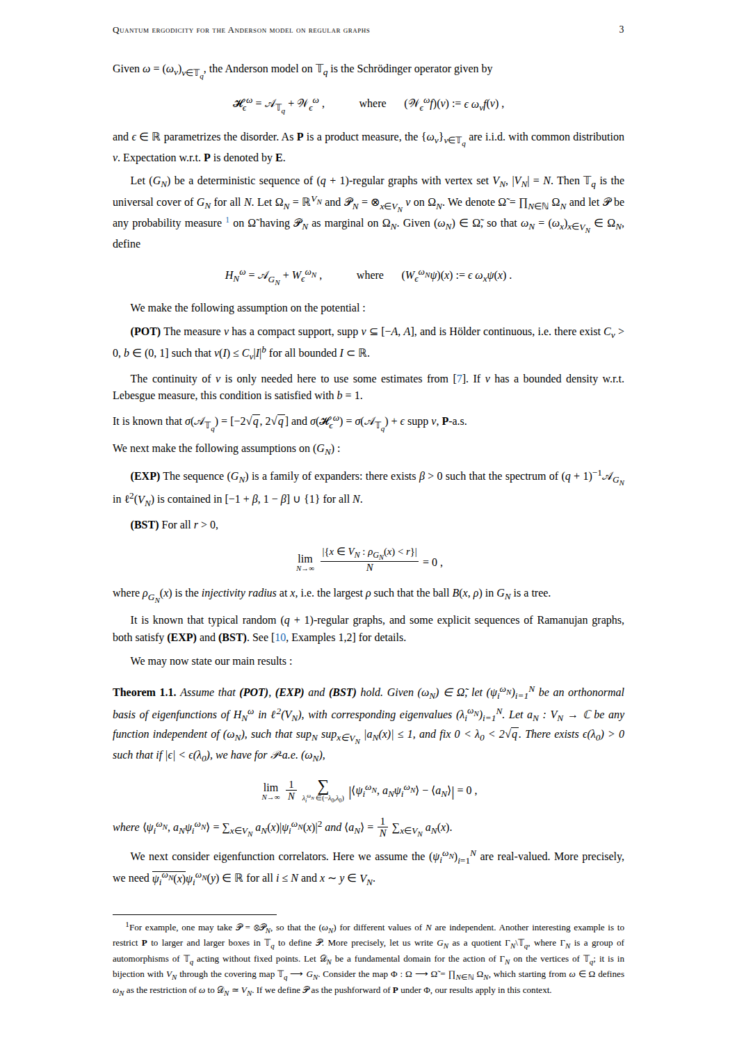Quantum ergodicity for the Anderson model on regular graphs 3
Given ω = (ωv)v∈𝕋q, the Anderson model on 𝕋q is the Schrödinger operator given by
𝓗ϵω = 𝒜𝕋q + 𝒲ϵω , where (𝒲ϵωf)(v) := ϵ ωvf(v) ,
and ϵ ∈ ℝ parametrizes the disorder. As P is a product measure, the {ωv}v∈𝕋q are i.i.d. with common distribution ν. Expectation w.r.t. P is denoted by E.
Let (GN) be a deterministic sequence of (q + 1)-regular graphs with vertex set VN, |VN| = N. Then 𝕋q is the universal cover of GN for all N. Let ΩN = ℝVN and 𝒫N = ⊗x∈VN ν on ΩN. We denote Ω̃ = ∏N∈ℕ ΩN and let 𝒫 be any probability measure 1 on Ω̃ having 𝒫N as marginal on ΩN. Given (ωN) ∈ Ω̃, so that ωN = (ωx)x∈VN ∈ ΩN, define
HNω = 𝒜GN + WϵωN , where (WϵωNψ)(x) := ϵ ωxψ(x) .
We make the following assumption on the potential :
(POT) The measure ν has a compact support, supp ν ⊆ [−A, A], and is Hölder continuous, i.e. there exist Cν > 0, b ∈ (0, 1] such that ν(I) ≤ Cν|I|b for all bounded I ⊂ ℝ.
The continuity of ν is only needed here to use some estimates from [7]. If ν has a bounded density w.r.t. Lebesgue measure, this condition is satisfied with b = 1.
It is known that σ(𝒜𝕋q) = [−2√q, 2√q] and σ(𝓗ϵω) = σ(𝒜𝕋q) + ϵ supp ν, P-a.s.
We next make the following assumptions on (GN) :
(EXP) The sequence (GN) is a family of expanders: there exists β > 0 such that the spectrum of (q + 1)−1𝒜GN in ℓ2(VN) is contained in [−1 + β, 1 − β] ∪ {1} for all N.
(BST) For all r > 0,
lim N→∞ |{x ∈ VN : ρGN(x) < r}|N = 0 ,
where ρGN(x) is the injectivity radius at x, i.e. the largest ρ such that the ball B(x, ρ) in GN is a tree.
It is known that typical random (q + 1)-regular graphs, and some explicit sequences of Ramanujan graphs, both satisfy (EXP) and (BST). See [10, Examples 1,2] for details.
We may now state our main results :
Theorem 1.1. Assume that (POT), (EXP) and (BST) hold. Given (ωN) ∈ Ω̃, let (ψiωN)i=1N be an orthonormal basis of eigenfunctions of HNω in ℓ2(VN), with corresponding eigenvalues (λiωN)i=1N. Let aN : VN → ℂ be any function independent of (ωN), such that supN supx∈VN |aN(x)| ≤ 1, and fix 0 < λ0 < 2√q. There exists ϵ(λ0) > 0 such that if |ϵ| < ϵ(λ0), we have for 𝒫-a.e. (ωN),
lim N→∞ 1 N ∑λiωN ∈(−λ0,λ0) |⟨ψiωN, aNψiωN⟩ − ⟨aN⟩| = 0 ,
where ⟨ψiωN, aNψiωN⟩ = ∑x∈VN aN(x)|ψiωN(x)|2 and ⟨aN⟩ = 1 N ∑x∈VN aN(x).
We next consider eigenfunction correlators. Here we assume the (ψiωN)i=1N are real-valued. More precisely, we need ψiωN(x) ψiωN(y) ∈ ℝ for all i ≤ N and x ∼ y ∈ VN.
1For example, one may take 𝒫 = ⊗𝒫N, so that the (ωN) for different values of N are independent. Another interesting example is to restrict P to larger and larger boxes in 𝕋q to define 𝒫. More precisely, let us write GN as a quotient ΓN\𝕋q, where ΓN is a group of automorphisms of 𝕋q acting without fixed points. Let 𝒟N be a fundamental domain for the action of ΓN on the vertices of 𝕋q; it is in bijection with VN through the covering map 𝕋q ⟶ GN. Consider the map Φ : Ω ⟶ Ω̃ = ∏N∈ℕ ΩN, which starting from ω ∈ Ω defines ωN as the restriction of ω to 𝒟N ≃ VN. If we define 𝒫 as the pushforward of P under Φ, our results apply in this context.